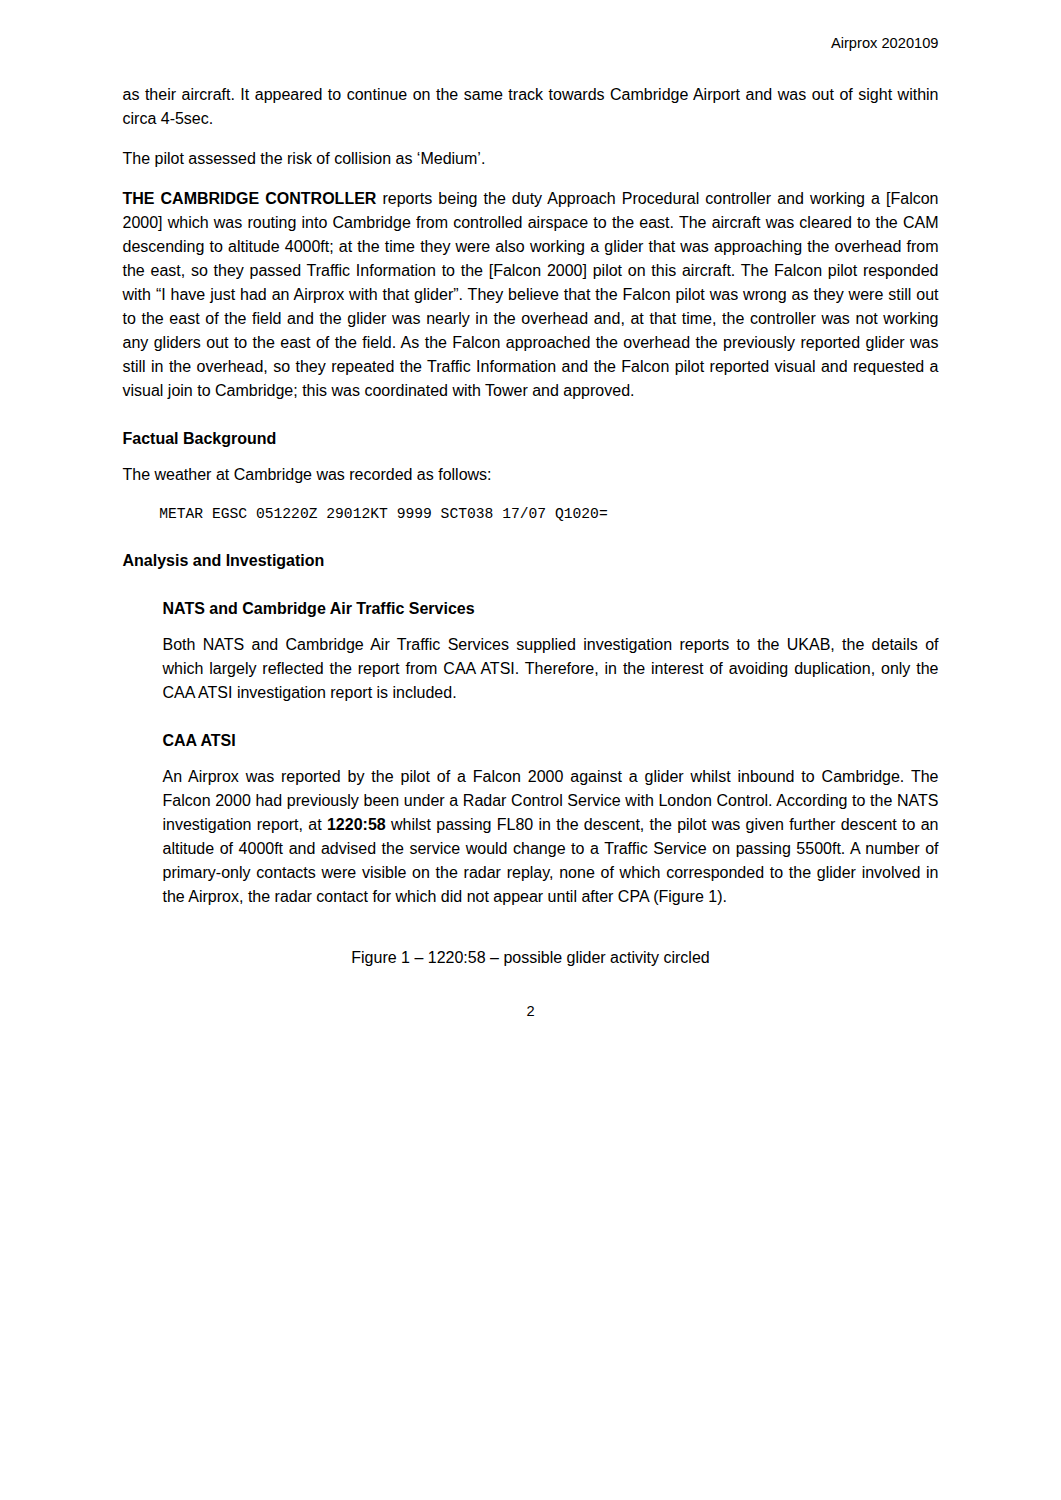Airprox 2020109
as their aircraft. It appeared to continue on the same track towards Cambridge Airport and was out of sight within circa 4-5sec.
The pilot assessed the risk of collision as ‘Medium’.
THE CAMBRIDGE CONTROLLER reports being the duty Approach Procedural controller and working a [Falcon 2000] which was routing into Cambridge from controlled airspace to the east. The aircraft was cleared to the CAM descending to altitude 4000ft; at the time they were also working a glider that was approaching the overhead from the east, so they passed Traffic Information to the [Falcon 2000] pilot on this aircraft. The Falcon pilot responded with “I have just had an Airprox with that glider”. They believe that the Falcon pilot was wrong as they were still out to the east of the field and the glider was nearly in the overhead and, at that time, the controller was not working any gliders out to the east of the field. As the Falcon approached the overhead the previously reported glider was still in the overhead, so they repeated the Traffic Information and the Falcon pilot reported visual and requested a visual join to Cambridge; this was coordinated with Tower and approved.
Factual Background
The weather at Cambridge was recorded as follows:
METAR EGSC 051220Z 29012KT 9999 SCT038 17/07 Q1020=
Analysis and Investigation
NATS and Cambridge Air Traffic Services
Both NATS and Cambridge Air Traffic Services supplied investigation reports to the UKAB, the details of which largely reflected the report from CAA ATSI. Therefore, in the interest of avoiding duplication, only the CAA ATSI investigation report is included.
CAA ATSI
An Airprox was reported by the pilot of a Falcon 2000 against a glider whilst inbound to Cambridge. The Falcon 2000 had previously been under a Radar Control Service with London Control. According to the NATS investigation report, at 1220:58 whilst passing FL80 in the descent, the pilot was given further descent to an altitude of 4000ft and advised the service would change to a Traffic Service on passing 5500ft. A number of primary-only contacts were visible on the radar replay, none of which corresponded to the glider involved in the Airprox, the radar contact for which did not appear until after CPA (Figure 1).
Figure 1 – 1220:58 – possible glider activity circled
2